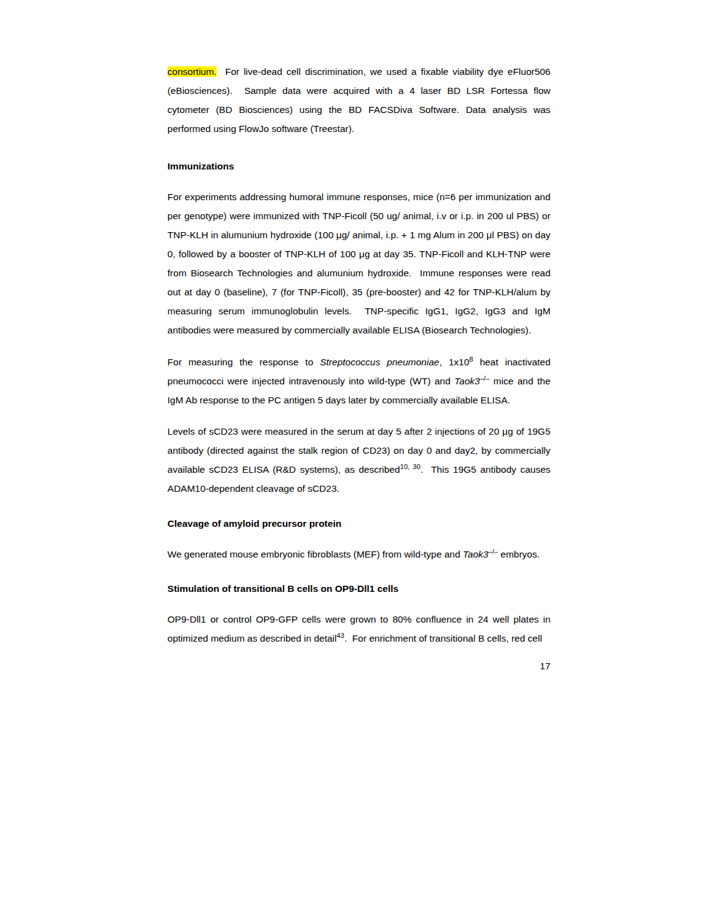consortium. For live-dead cell discrimination, we used a fixable viability dye eFluor506 (eBiosciences). Sample data were acquired with a 4 laser BD LSR Fortessa flow cytometer (BD Biosciences) using the BD FACSDiva Software. Data analysis was performed using FlowJo software (Treestar).
Immunizations
For experiments addressing humoral immune responses, mice (n=6 per immunization and per genotype) were immunized with TNP-Ficoll (50 ug/ animal, i.v or i.p. in 200 ul PBS) or TNP-KLH in alumunium hydroxide (100 μg/ animal, i.p. + 1 mg Alum in 200 μl PBS) on day 0, followed by a booster of TNP-KLH of 100 μg at day 35. TNP-Ficoll and KLH-TNP were from Biosearch Technologies and alumunium hydroxide. Immune responses were read out at day 0 (baseline), 7 (for TNP-Ficoll), 35 (pre-booster) and 42 for TNP-KLH/alum by measuring serum immunoglobulin levels. TNP-specific IgG1, IgG2, IgG3 and IgM antibodies were measured by commercially available ELISA (Biosearch Technologies).
For measuring the response to Streptococcus pneumoniae, 1x108 heat inactivated pneumococci were injected intravenously into wild-type (WT) and Taok3–/– mice and the IgM Ab response to the PC antigen 5 days later by commercially available ELISA.
Levels of sCD23 were measured in the serum at day 5 after 2 injections of 20 μg of 19G5 antibody (directed against the stalk region of CD23) on day 0 and day2, by commercially available sCD23 ELISA (R&D systems), as described10, 30. This 19G5 antibody causes ADAM10-dependent cleavage of sCD23.
Cleavage of amyloid precursor protein
We generated mouse embryonic fibroblasts (MEF) from wild-type and Taok3–/– embryos.
Stimulation of transitional B cells on OP9-Dll1 cells
OP9-Dll1 or control OP9-GFP cells were grown to 80% confluence in 24 well plates in optimized medium as described in detail43. For enrichment of transitional B cells, red cell
17